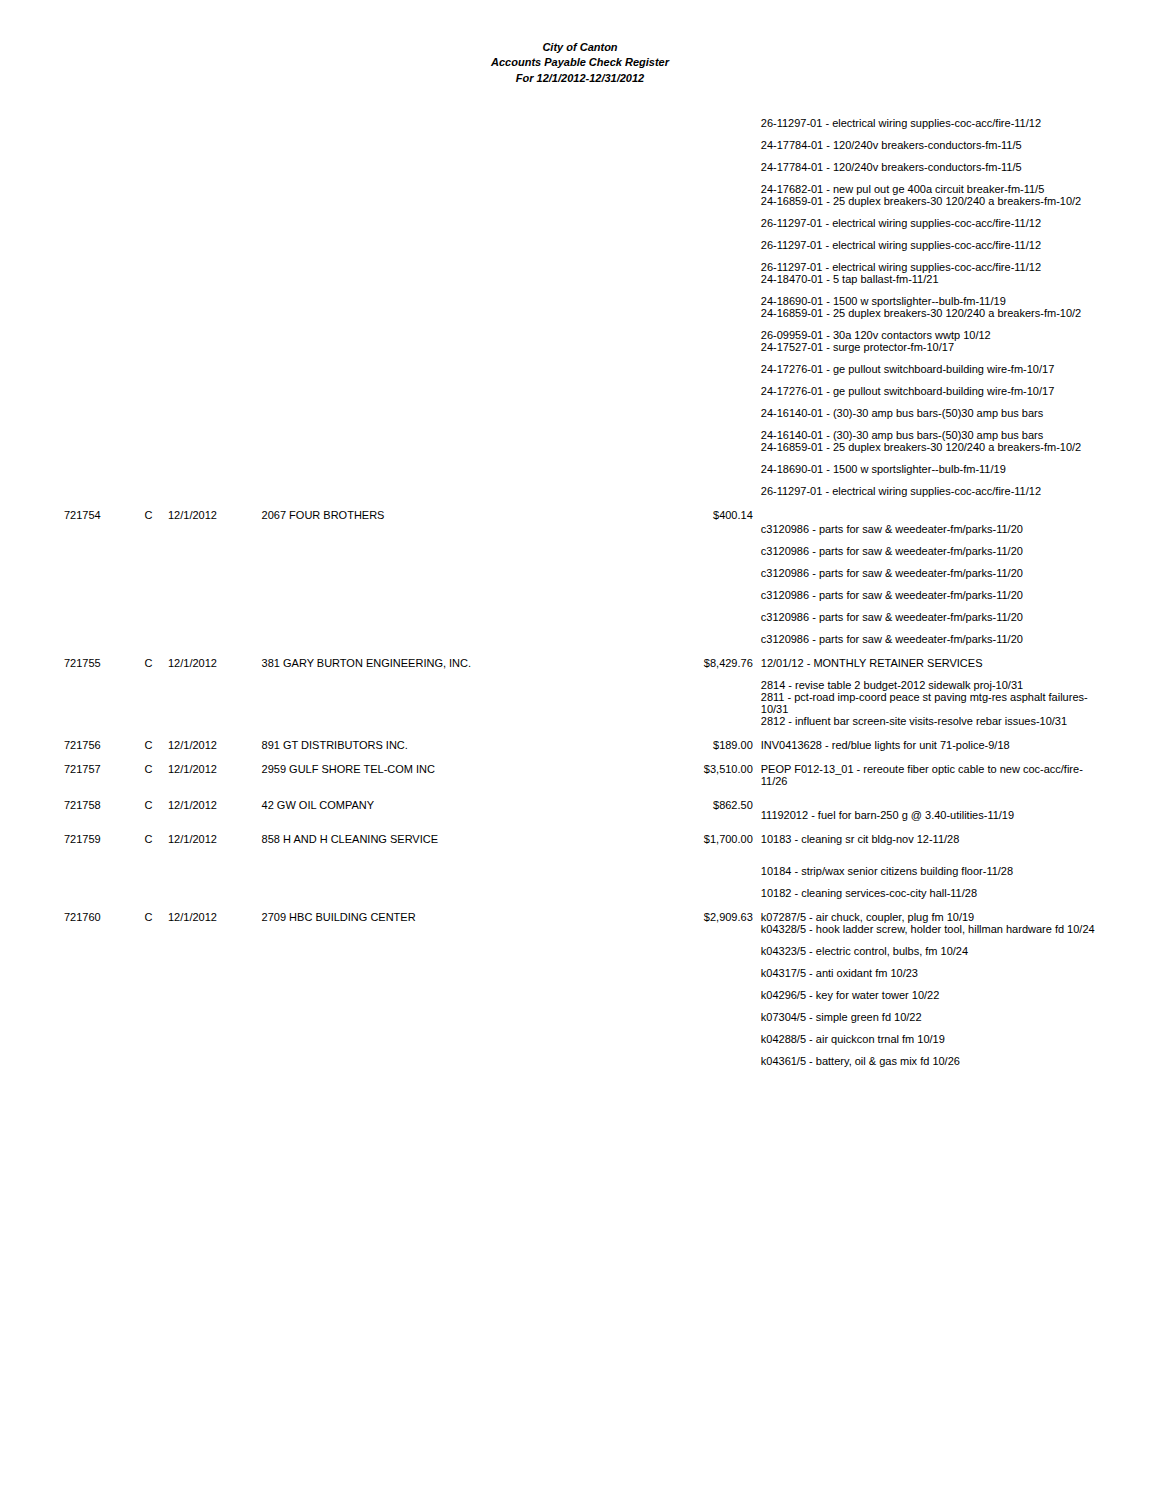City of Canton
Accounts Payable Check Register
For 12/1/2012-12/31/2012
| | | | | | 26-11297-01 - electrical wiring supplies-coc-acc/fire-11/12 24-17784-01 - 120/240v breakers-conductors-fm-11/5 24-17784-01 - 120/240v breakers-conductors-fm-11/5 24-17682-01 - new pul out ge 400a circuit breaker-fm-11/5 24-16859-01 - 25 duplex breakers-30 120/240 a breakers-fm-10/2 26-11297-01 - electrical wiring supplies-coc-acc/fire-11/12 26-11297-01 - electrical wiring supplies-coc-acc/fire-11/12 26-11297-01 - electrical wiring supplies-coc-acc/fire-11/12 24-18470-01 - 5 tap ballast-fm-11/21 24-18690-01 - 1500 w sportslighter--bulb-fm-11/19 24-16859-01 - 25 duplex breakers-30 120/240 a breakers-fm-10/2 26-09959-01 - 30a 120v contactors wwtp 10/12 24-17527-01 - surge protector-fm-10/17 24-17276-01 - ge pullout switchboard-building wire-fm-10/17 24-17276-01 - ge pullout switchboard-building wire-fm-10/17 24-16140-01 - (30)-30 amp bus bars-(50)30 amp bus bars 24-16140-01 - (30)-30 amp bus bars-(50)30 amp bus bars 24-16859-01 - 25 duplex breakers-30 120/240 a breakers-fm-10/2 24-18690-01 - 1500 w sportslighter--bulb-fm-11/19 26-11297-01 - electrical wiring supplies-coc-acc/fire-11/12 |
| 721754 | C | 12/1/2012 | 2067 FOUR BROTHERS | $400.14 | |
| | c3120986 - parts for saw & weedeater-fm/parks-11/20 c3120986 - parts for saw & weedeater-fm/parks-11/20 c3120986 - parts for saw & weedeater-fm/parks-11/20 c3120986 - parts for saw & weedeater-fm/parks-11/20 c3120986 - parts for saw & weedeater-fm/parks-11/20 c3120986 - parts for saw & weedeater-fm/parks-11/20 |
| 721755 | C | 12/1/2012 | 381 GARY BURTON ENGINEERING, INC. | $8,429.76 | 12/01/12 - MONTHLY RETAINER SERVICES 2814 - revise table 2 budget-2012 sidewalk proj-10/31 2811 - pct-road imp-coord peace st paving mtg-res asphalt failures-10/31 2812 - influent bar screen-site visits-resolve rebar issues-10/31 |
| 721756 | C | 12/1/2012 | 891 GT DISTRIBUTORS INC. | $189.00 | INV0413628 - red/blue lights for unit 71-police-9/18 |
| 721757 | C | 12/1/2012 | 2959 GULF SHORE TEL-COM INC | $3,510.00 | PEOP F012-13_01 - rereoute fiber optic cable to new coc-acc/fire-11/26 |
| 721758 | C | 12/1/2012 | 42 GW OIL COMPANY | $862.50 | 11192012 - fuel for barn-250 g @ 3.40-utilities-11/19 |
| 721759 | C | 12/1/2012 | 858 H AND H CLEANING SERVICE | $1,700.00 | 10183 - cleaning sr cit bldg-nov 12-11/28 10184 - strip/wax senior citizens building floor-11/28 10182 - cleaning services-coc-city hall-11/28 |
| 721760 | C | 12/1/2012 | 2709 HBC BUILDING CENTER | $2,909.63 | k07287/5 - air chuck, coupler, plug fm 10/19 k04328/5 - hook ladder screw, holder tool, hillman hardware fd 10/24 k04323/5 - electric control, bulbs, fm 10/24 k04317/5 - anti oxidant fm 10/23 k04296/5 - key for water tower 10/22 k07304/5 - simple green fd 10/22 k04288/5 - air quickcon trnal fm 10/19 k04361/5 - battery, oil & gas mix fd 10/26 |